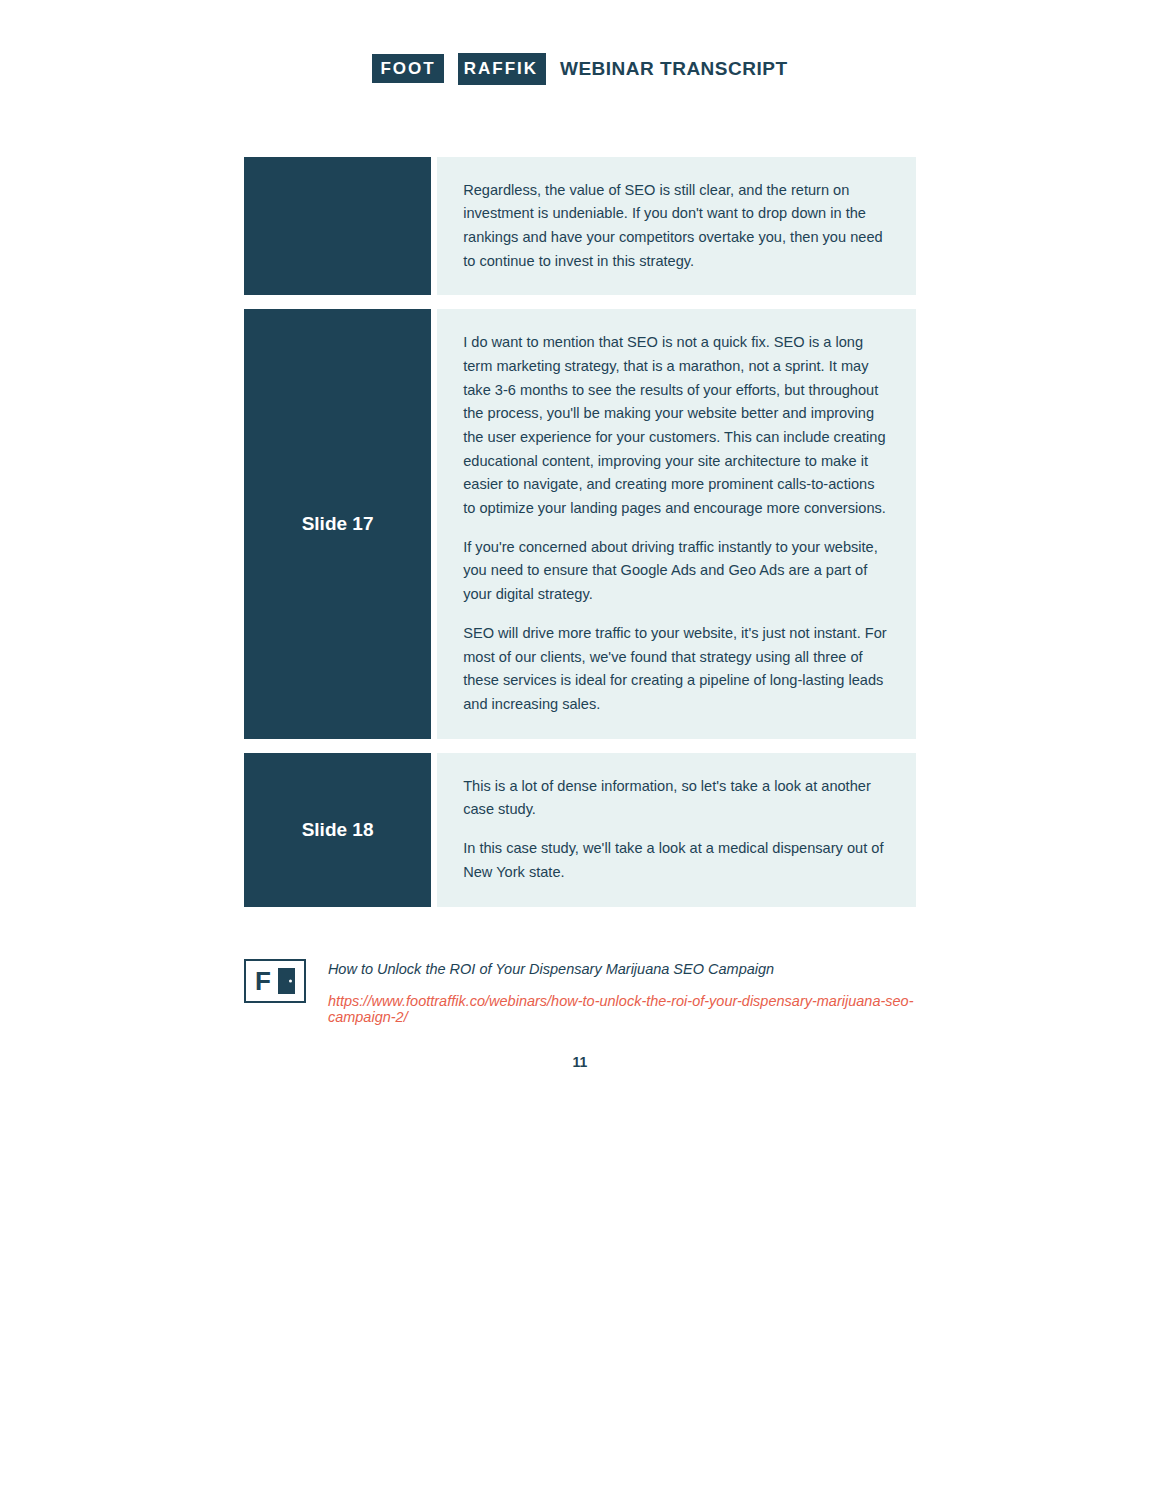FOOT RAFFIK WEBINAR TRANSCRIPT
Regardless, the value of SEO is still clear, and the return on investment is undeniable. If you don't want to drop down in the rankings and have your competitors overtake you, then you need to continue to invest in this strategy.
Slide 17
I do want to mention that SEO is not a quick fix. SEO is a long term marketing strategy, that is a marathon, not a sprint. It may take 3-6 months to see the results of your efforts, but throughout the process, you'll be making your website better and improving the user experience for your customers. This can include creating educational content, improving your site architecture to make it easier to navigate, and creating more prominent calls-to-actions to optimize your landing pages and encourage more conversions.
If you're concerned about driving traffic instantly to your website, you need to ensure that Google Ads and Geo Ads are a part of your digital strategy.
SEO will drive more traffic to your website, it's just not instant. For most of our clients, we've found that strategy using all three of these services is ideal for creating a pipeline of long-lasting leads and increasing sales.
Slide 18
This is a lot of dense information, so let's take a look at another case study.
In this case study, we'll take a look at a medical dispensary out of New York state.
F
How to Unlock the ROI of Your Dispensary Marijuana SEO Campaign
https://www.foottraffik.co/webinars/how-to-unlock-the-roi-of-your-dispensary-marijuana-seo-campaign-2/
11